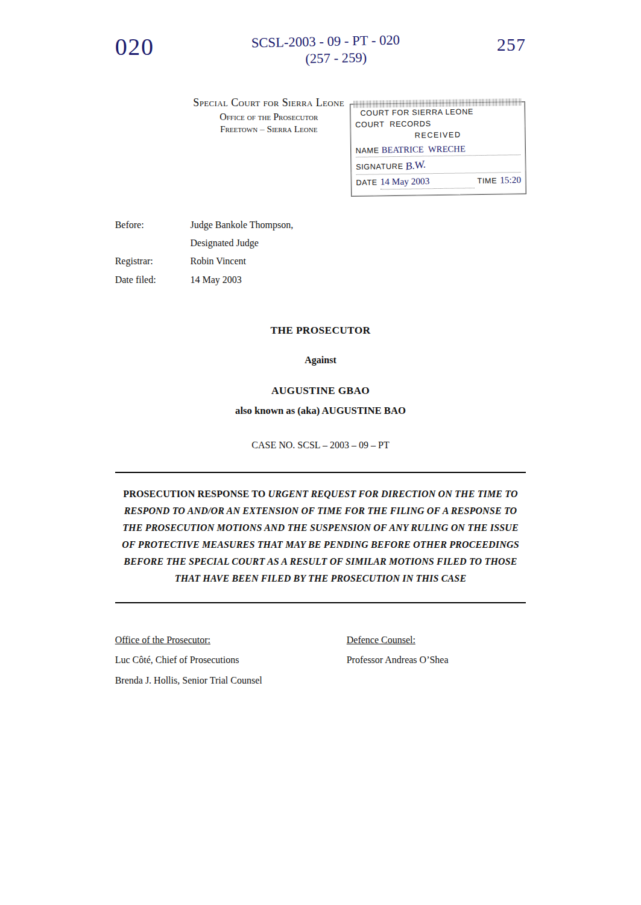020
SCSL-2003 - 09 - PT - 020 (257 - 259)
257
Special Court for Sierra Leone
Office of the Prosecutor
Freetown – Sierra Leone
COURT FOR SIERRA LEONE
COURT RECORDS
RECEIVED
NAME BEATRICE WRECHE
SIGNATURE B.W.
DATE 14 May 2003 TIME 15:20
| Before: | Judge Bankole Thompson, Designated Judge |
| Registrar: | Robin Vincent |
| Date filed: | 14 May 2003 |
THE PROSECUTOR
Against
AUGUSTINE GBAO
also known as (aka) AUGUSTINE BAO
CASE NO. SCSL – 2003 – 09 – PT
PROSECUTION RESPONSE TO URGENT REQUEST FOR DIRECTION ON THE TIME TO RESPOND TO AND/OR AN EXTENSION OF TIME FOR THE FILING OF A RESPONSE TO THE PROSECUTION MOTIONS AND THE SUSPENSION OF ANY RULING ON THE ISSUE OF PROTECTIVE MEASURES THAT MAY BE PENDING BEFORE OTHER PROCEEDINGS BEFORE THE SPECIAL COURT AS A RESULT OF SIMILAR MOTIONS FILED TO THOSE THAT HAVE BEEN FILED BY THE PROSECUTION IN THIS CASE
Office of the Prosecutor:
Luc Côté, Chief of Prosecutions
Brenda J. Hollis, Senior Trial Counsel
Defence Counsel:
Professor Andreas O’Shea